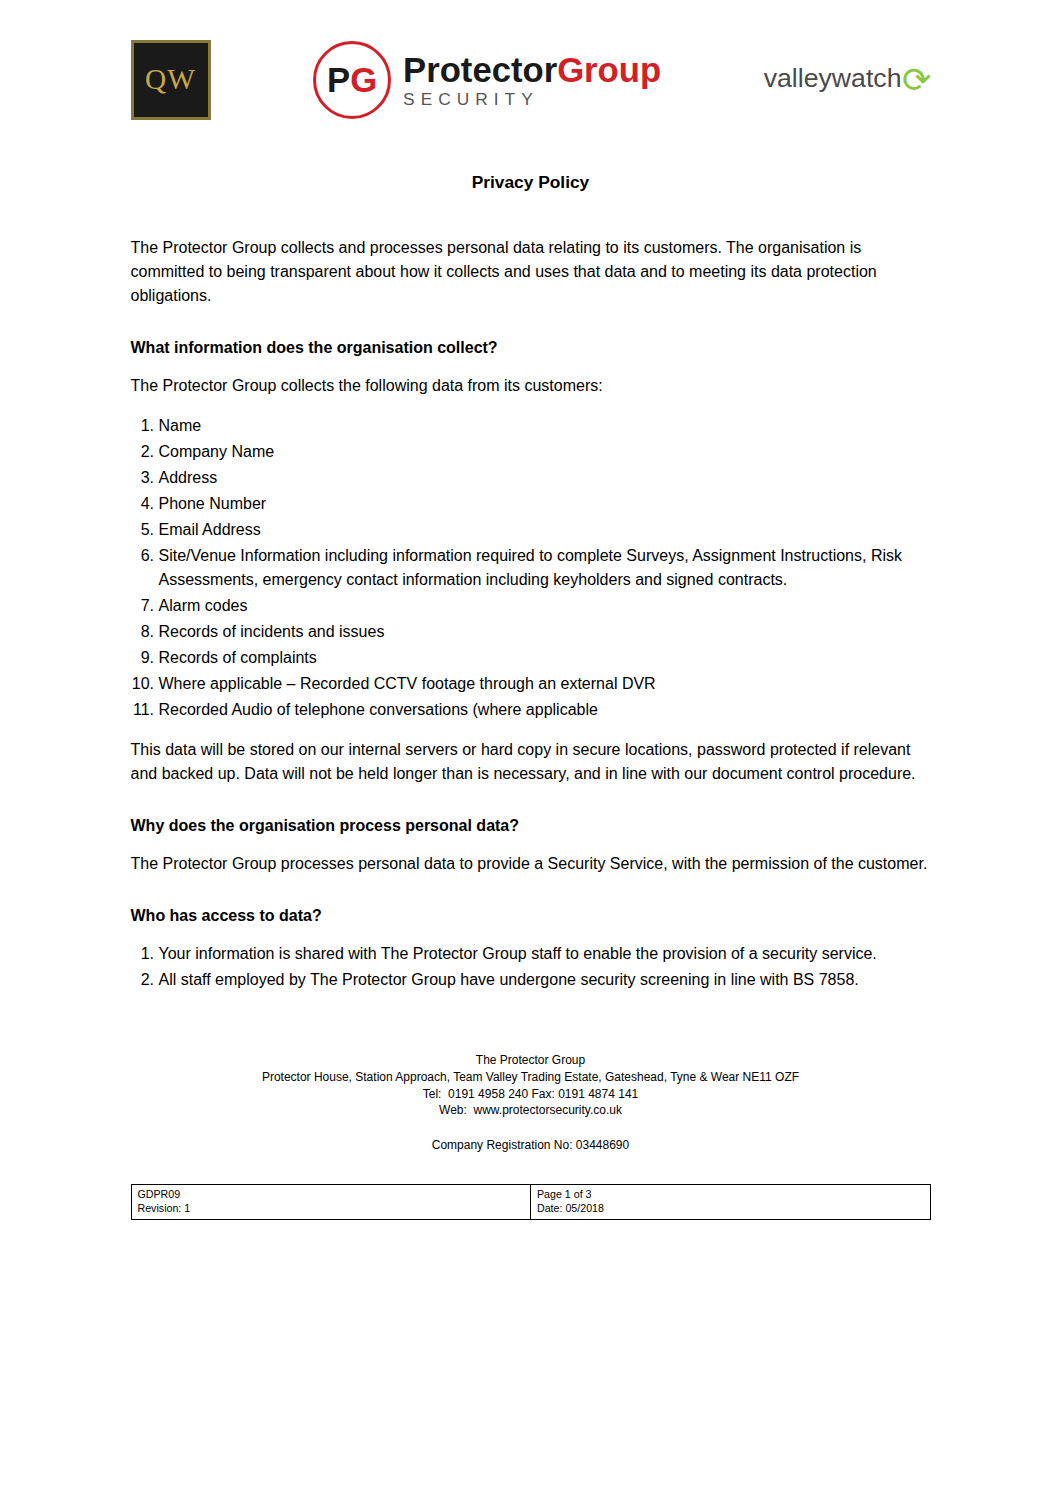QW
PG
Protector Group
SECURITY
valleywatch⟳
Privacy Policy
The Protector Group collects and processes personal data relating to its customers. The organisation is committed to being transparent about how it collects and uses that data and to meeting its data protection obligations.
What information does the organisation collect?
The Protector Group collects the following data from its customers:
Name
Company Name
Address
Phone Number
Email Address
Site/Venue Information including information required to complete Surveys, Assignment Instructions, Risk Assessments, emergency contact information including keyholders and signed contracts.
Alarm codes
Records of incidents and issues
Records of complaints
Where applicable – Recorded CCTV footage through an external DVR
Recorded Audio of telephone conversations (where applicable
This data will be stored on our internal servers or hard copy in secure locations, password protected if relevant and backed up. Data will not be held longer than is necessary, and in line with our document control procedure.
Why does the organisation process personal data?
The Protector Group processes personal data to provide a Security Service, with the permission of the customer.
Who has access to data?
Your information is shared with The Protector Group staff to enable the provision of a security service.
All staff employed by The Protector Group have undergone security screening in line with BS 7858.
The Protector Group
Protector House, Station Approach, Team Valley Trading Estate, Gateshead, Tyne & Wear NE11 OZF
Tel: 0191 4958 240 Fax: 0191 4874 141
Web: www.protectorsecurity.co.uk
Company Registration No: 03448690
| GDPR09 Revision: 1 | Page 1 of 3 Date: 05/2018 |